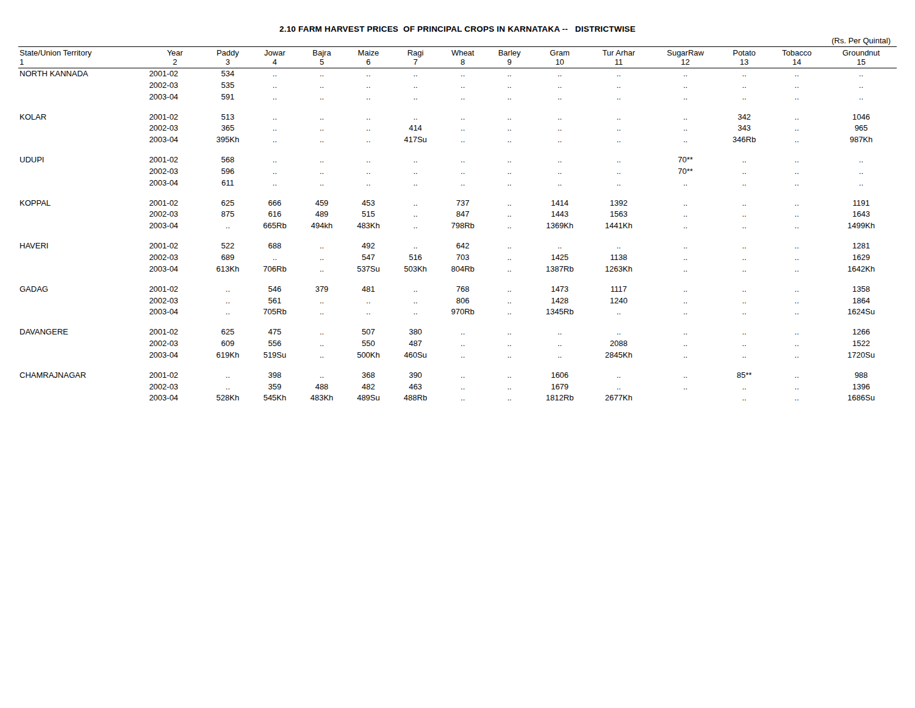2.10 FARM HARVEST PRICES OF PRINCIPAL CROPS IN KARNATAKA -- DISTRICTWISE
(Rs. Per Quintal)
| State/Union Territory | Year | Paddy | Jowar | Bajra | Maize | Ragi | Wheat | Barley | Gram | Tur Arhar | SugarRaw | Potato | Tobacco | Groundnut |
| --- | --- | --- | --- | --- | --- | --- | --- | --- | --- | --- | --- | --- | --- | --- |
| 1 | 2 | 3 | 4 | 5 | 6 | 7 | 8 | 9 | 10 | 11 | 12 | 13 | 14 | 15 |
| NORTH KANNADA | 2001-02 | 534 | .. | .. | .. | .. | .. | .. | .. | .. | .. | .. | .. | .. |
| | 2002-03 | 535 | .. | .. | .. | .. | .. | .. | .. | .. | .. | .. | .. | .. |
| | 2003-04 | 591 | .. | .. | .. | .. | .. | .. | .. | .. | .. | .. | .. | .. |
| KOLAR | 2001-02 | 513 | .. | .. | .. | .. | .. | .. | .. | .. | .. | 342 | .. | 1046 |
| | 2002-03 | 365 | .. | .. | .. | 414 | .. | .. | .. | .. | .. | 343 | .. | 965 |
| | 2003-04 | 395Kh | .. | .. | .. | 417Su | .. | .. | .. | .. | .. | 346Rb | .. | 987Kh |
| UDUPI | 2001-02 | 568 | .. | .. | .. | .. | .. | .. | .. | .. | 70** | .. | .. | .. |
| | 2002-03 | 596 | .. | .. | .. | .. | .. | .. | .. | .. | 70** | .. | .. | .. |
| | 2003-04 | 611 | .. | .. | .. | .. | .. | .. | .. | .. | .. | .. | .. | .. |
| KOPPAL | 2001-02 | 625 | 666 | 459 | 453 | .. | 737 | .. | 1414 | 1392 | .. | .. | .. | 1191 |
| | 2002-03 | 875 | 616 | 489 | 515 | .. | 847 | .. | 1443 | 1563 | .. | .. | .. | 1643 |
| | 2003-04 | .. | 665Rb | 494kh | 483Kh | .. | 798Rb | .. | 1369Kh | 1441Kh | .. | .. | .. | 1499Kh |
| HAVERI | 2001-02 | 522 | 688 | .. | 492 | .. | 642 | .. | .. | .. | .. | .. | .. | 1281 |
| | 2002-03 | 689 | .. | .. | 547 | 516 | 703 | .. | 1425 | 1138 | .. | .. | .. | 1629 |
| | 2003-04 | 613Kh | 706Rb | .. | 537Su | 503Kh | 804Rb | .. | 1387Rb | 1263Kh | .. | .. | .. | 1642Kh |
| GADAG | 2001-02 | .. | 546 | 379 | 481 | .. | 768 | .. | 1473 | 1117 | .. | .. | .. | 1358 |
| | 2002-03 | .. | 561 | .. | .. | .. | 806 | .. | 1428 | 1240 | .. | .. | .. | 1864 |
| | 2003-04 | .. | 705Rb | .. | .. | .. | 970Rb | .. | 1345Rb | .. | .. | .. | .. | 1624Su |
| DAVANGERE | 2001-02 | 625 | 475 | .. | 507 | 380 | .. | .. | .. | .. | .. | .. | .. | 1266 |
| | 2002-03 | 609 | 556 | .. | 550 | 487 | .. | .. | .. | 2088 | .. | .. | .. | 1522 |
| | 2003-04 | 619Kh | 519Su | .. | 500Kh | 460Su | .. | .. | .. | 2845Kh | .. | .. | .. | 1720Su |
| CHAMRAJNAGAR | 2001-02 | .. | 398 | .. | 368 | 390 | .. | .. | 1606 | .. | .. | 85** | .. | 988 |
| | 2002-03 | .. | 359 | 488 | 482 | 463 | .. | .. | 1679 | .. | .. | .. | .. | 1396 |
| | 2003-04 | 528Kh | 545Kh | 483Kh | 489Su | 488Rb | .. | .. | 1812Rb | 2677Kh | | .. | .. | 1686Su |